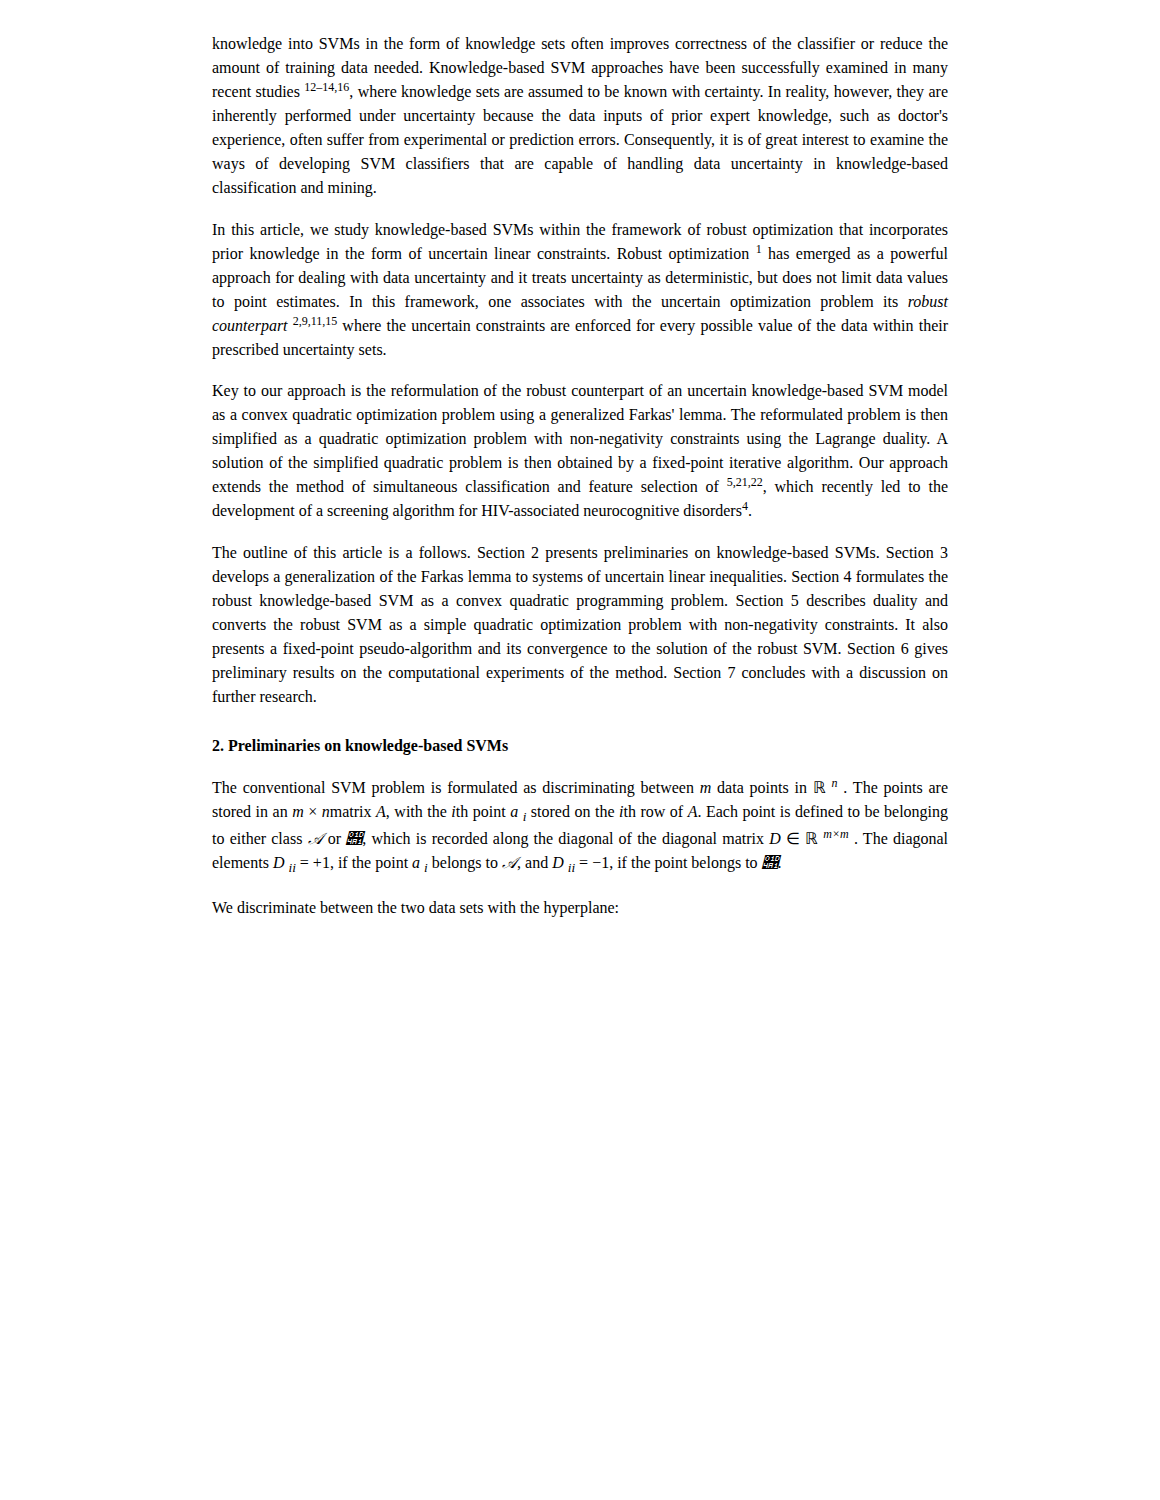knowledge into SVMs in the form of knowledge sets often improves correctness of the classifier or reduce the amount of training data needed. Knowledge-based SVM approaches have been successfully examined in many recent studies 12–14,16, where knowledge sets are assumed to be known with certainty. In reality, however, they are inherently performed under uncertainty because the data inputs of prior expert knowledge, such as doctor's experience, often suffer from experimental or prediction errors. Consequently, it is of great interest to examine the ways of developing SVM classifiers that are capable of handling data uncertainty in knowledge-based classification and mining.
In this article, we study knowledge-based SVMs within the framework of robust optimization that incorporates prior knowledge in the form of uncertain linear constraints. Robust optimization 1 has emerged as a powerful approach for dealing with data uncertainty and it treats uncertainty as deterministic, but does not limit data values to point estimates. In this framework, one associates with the uncertain optimization problem its robust counterpart 2,9,11,15 where the uncertain constraints are enforced for every possible value of the data within their prescribed uncertainty sets.
Key to our approach is the reformulation of the robust counterpart of an uncertain knowledge-based SVM model as a convex quadratic optimization problem using a generalized Farkas' lemma. The reformulated problem is then simplified as a quadratic optimization problem with non-negativity constraints using the Lagrange duality. A solution of the simplified quadratic problem is then obtained by a fixed-point iterative algorithm. Our approach extends the method of simultaneous classification and feature selection of 5,21,22, which recently led to the development of a screening algorithm for HIV-associated neurocognitive disorders4.
The outline of this article is a follows. Section 2 presents preliminaries on knowledge-based SVMs. Section 3 develops a generalization of the Farkas lemma to systems of uncertain linear inequalities. Section 4 formulates the robust knowledge-based SVM as a convex quadratic programming problem. Section 5 describes duality and converts the robust SVM as a simple quadratic optimization problem with non-negativity constraints. It also presents a fixed-point pseudo-algorithm and its convergence to the solution of the robust SVM. Section 6 gives preliminary results on the computational experiments of the method. Section 7 concludes with a discussion on further research.
2. Preliminaries on knowledge-based SVMs
The conventional SVM problem is formulated as discriminating between m data points in ℝ n . The points are stored in an m × nmatrix A, with the ith point a i stored on the ith row of A. Each point is defined to be belonging to either class 𝒜 or 𝒡, which is recorded along the diagonal of the diagonal matrix D ∈ ℝ m×m . The diagonal elements D ii = +1, if the point a i belongs to 𝒜, and D ii = −1, if the point belongs to 𝒡.
We discriminate between the two data sets with the hyperplane: